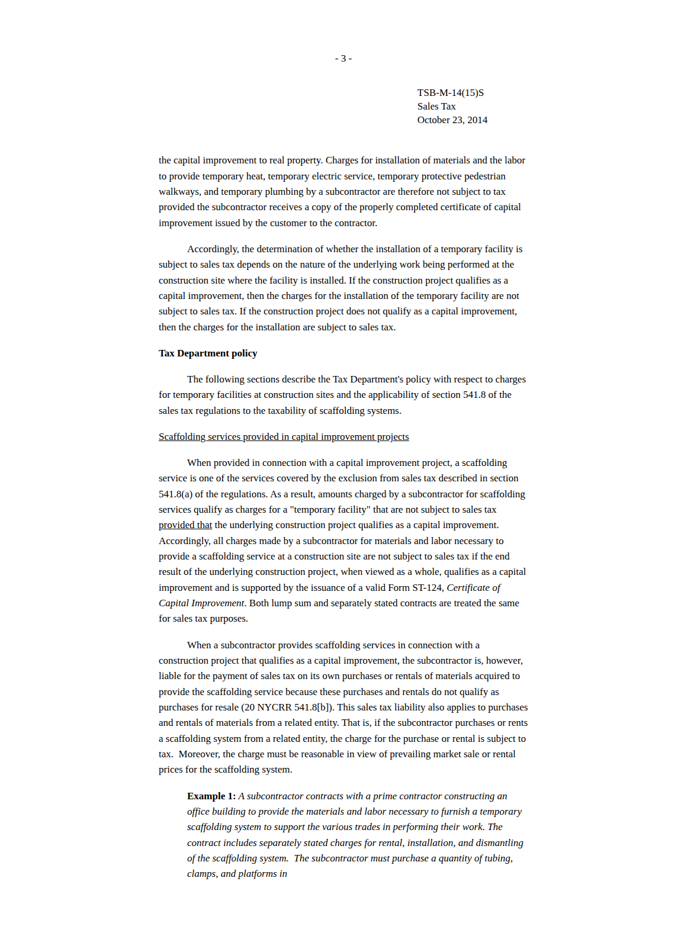- 3 -
TSB-M-14(15)S
Sales Tax
October 23, 2014
the capital improvement to real property. Charges for installation of materials and the labor to provide temporary heat, temporary electric service, temporary protective pedestrian walkways, and temporary plumbing by a subcontractor are therefore not subject to tax provided the subcontractor receives a copy of the properly completed certificate of capital improvement issued by the customer to the contractor.
Accordingly, the determination of whether the installation of a temporary facility is subject to sales tax depends on the nature of the underlying work being performed at the construction site where the facility is installed. If the construction project qualifies as a capital improvement, then the charges for the installation of the temporary facility are not subject to sales tax. If the construction project does not qualify as a capital improvement, then the charges for the installation are subject to sales tax.
Tax Department policy
The following sections describe the Tax Department's policy with respect to charges for temporary facilities at construction sites and the applicability of section 541.8 of the sales tax regulations to the taxability of scaffolding systems.
Scaffolding services provided in capital improvement projects
When provided in connection with a capital improvement project, a scaffolding service is one of the services covered by the exclusion from sales tax described in section 541.8(a) of the regulations. As a result, amounts charged by a subcontractor for scaffolding services qualify as charges for a "temporary facility" that are not subject to sales tax provided that the underlying construction project qualifies as a capital improvement. Accordingly, all charges made by a subcontractor for materials and labor necessary to provide a scaffolding service at a construction site are not subject to sales tax if the end result of the underlying construction project, when viewed as a whole, qualifies as a capital improvement and is supported by the issuance of a valid Form ST-124, Certificate of Capital Improvement. Both lump sum and separately stated contracts are treated the same for sales tax purposes.
When a subcontractor provides scaffolding services in connection with a construction project that qualifies as a capital improvement, the subcontractor is, however, liable for the payment of sales tax on its own purchases or rentals of materials acquired to provide the scaffolding service because these purchases and rentals do not qualify as purchases for resale (20 NYCRR 541.8[b]). This sales tax liability also applies to purchases and rentals of materials from a related entity. That is, if the subcontractor purchases or rents a scaffolding system from a related entity, the charge for the purchase or rental is subject to tax. Moreover, the charge must be reasonable in view of prevailing market sale or rental prices for the scaffolding system.
Example 1: A subcontractor contracts with a prime contractor constructing an office building to provide the materials and labor necessary to furnish a temporary scaffolding system to support the various trades in performing their work. The contract includes separately stated charges for rental, installation, and dismantling of the scaffolding system. The subcontractor must purchase a quantity of tubing, clamps, and platforms in